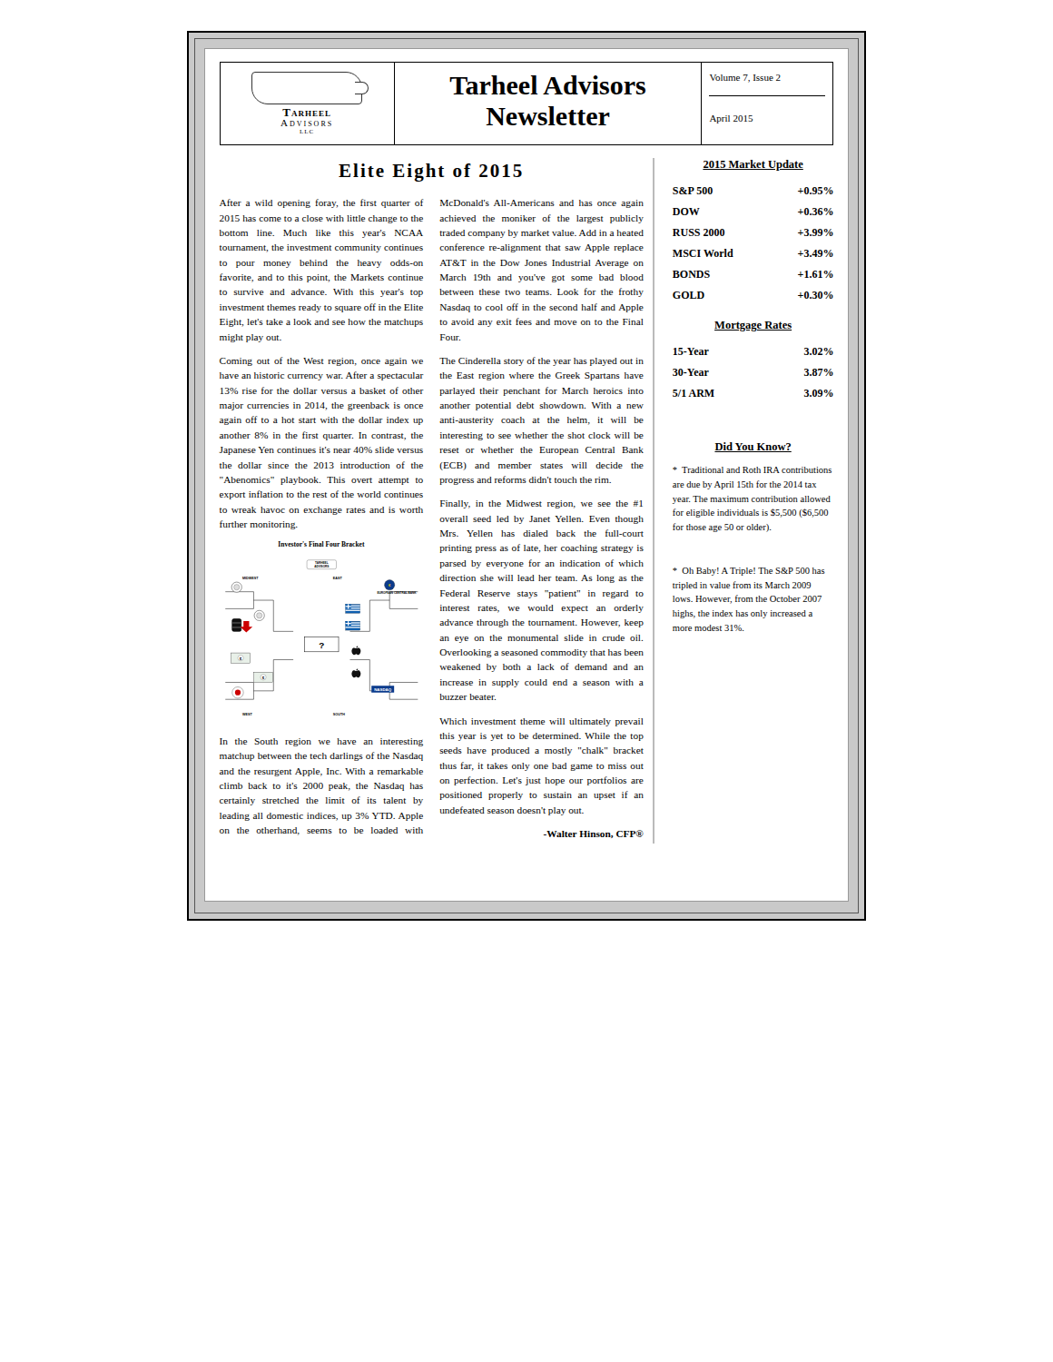Tarheel
Advisors
LLC
Tarheel Advisors
Newsletter
Volume 7, Issue 2
April 2015
Elite Eight of 2015
After a wild opening foray, the first quarter of 2015 has come to a close with little change to the bottom line. Much like this year's NCAA tournament, the investment community continues to pour money behind the heavy odds-on favorite, and to this point, the Markets continue to survive and advance. With this year's top investment themes ready to square off in the Elite Eight, let's take a look and see how the matchups might play out.
Coming out of the West region, once again we have an historic currency war. After a spectacular 13% rise for the dollar versus a basket of other major currencies in 2014, the greenback is once again off to a hot start with the dollar index up another 8% in the first quarter. In contrast, the Japanese Yen continues it's near 40% slide versus the dollar since the 2013 introduction of the "Abenomics" playbook. This overt attempt to export inflation to the rest of the world continues to wreak havoc on exchange rates and is worth further monitoring.
Investor's Final Four Bracket
TARHEEL ADVISORS MIDWEST EAST WEST SOUTH ? $ $ € EUROPEAN CENTRAL BANK NASDAQ
In the South region we have an interesting matchup between the tech darlings of the Nasdaq and the resurgent Apple, Inc. With a remarkable climb back to it's 2000 peak, the Nasdaq has certainly stretched the limit of its talent by leading all domestic indices, up 3% YTD. Apple on the otherhand, seems to be loaded with McDonald's All-Americans and has once again achieved the moniker of the largest publicly traded company by market value. Add in a heated conference re-alignment that saw Apple replace AT&T in the Dow Jones Industrial Average on March 19th and you've got some bad blood between these two teams. Look for the frothy Nasdaq to cool off in the second half and Apple to avoid any exit fees and move on to the Final Four.
The Cinderella story of the year has played out in the East region where the Greek Spartans have parlayed their penchant for March heroics into another potential debt showdown. With a new anti-austerity coach at the helm, it will be interesting to see whether the shot clock will be reset or whether the European Central Bank (ECB) and member states will decide the progress and reforms didn't touch the rim.
Finally, in the Midwest region, we see the #1 overall seed led by Janet Yellen. Even though Mrs. Yellen has dialed back the full-court printing press as of late, her coaching strategy is parsed by everyone for an indication of which direction she will lead her team. As long as the Federal Reserve stays "patient" in regard to interest rates, we would expect an orderly advance through the tournament. However, keep an eye on the monumental slide in crude oil. Overlooking a seasoned commodity that has been weakened by both a lack of demand and an increase in supply could end a season with a buzzer beater.
Which investment theme will ultimately prevail this year is yet to be determined. While the top seeds have produced a mostly "chalk" bracket thus far, it takes only one bad game to miss out on perfection. Let's just hope our portfolios are positioned properly to sustain an upset if an undefeated season doesn't play out.
-Walter Hinson, CFP®
2015 Market Update
| S&P 500 | +0.95% |
| DOW | +0.36% |
| RUSS 2000 | +3.99% |
| MSCI World | +3.49% |
| BONDS | +1.61% |
| GOLD | +0.30% |
Mortgage Rates
| 15-Year | 3.02% |
| 30-Year | 3.87% |
| 5/1 ARM | 3.09% |
Did You Know?
* Traditional and Roth IRA contributions are due by April 15th for the 2014 tax year. The maximum contribution allowed for eligible individuals is $5,500 ($6,500 for those age 50 or older).
* Oh Baby! A Triple! The S&P 500 has tripled in value from its March 2009 lows. However, from the October 2007 highs, the index has only increased a more modest 31%.